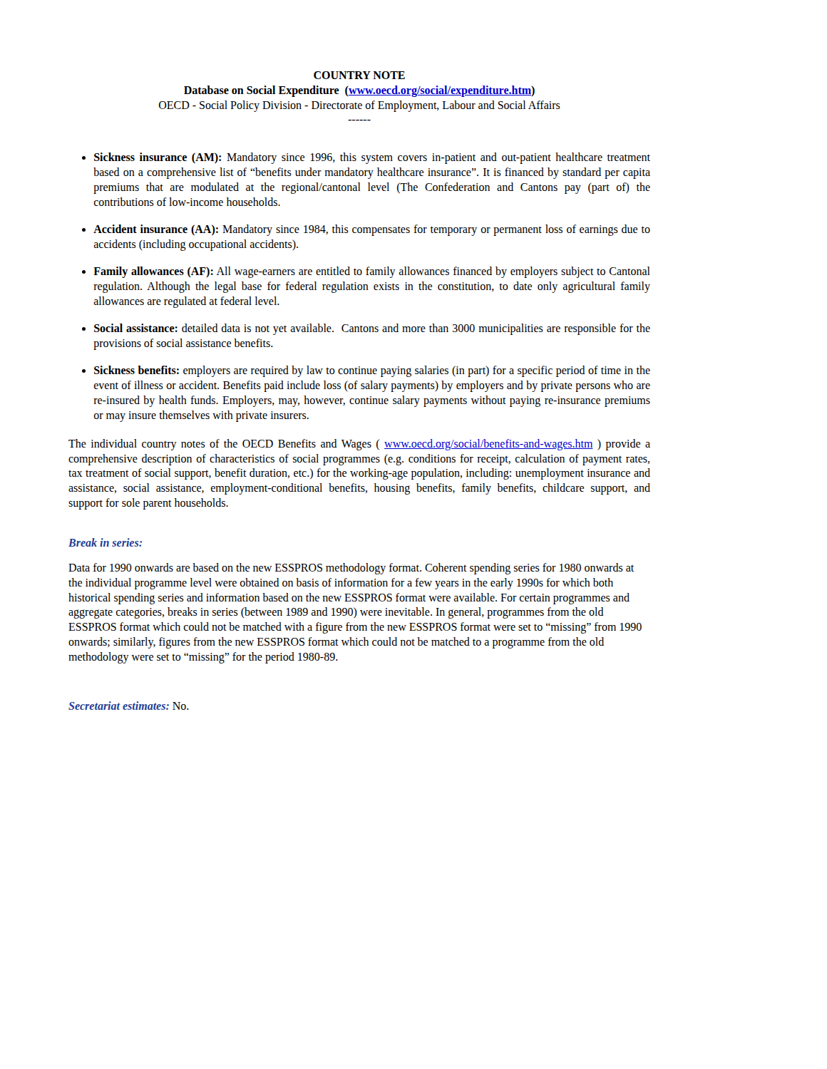COUNTRY NOTE
Database on Social Expenditure (www.oecd.org/social/expenditure.htm)
OECD - Social Policy Division - Directorate of Employment, Labour and Social Affairs
------
Sickness insurance (AM): Mandatory since 1996, this system covers in-patient and out-patient healthcare treatment based on a comprehensive list of “benefits under mandatory healthcare insurance”. It is financed by standard per capita premiums that are modulated at the regional/cantonal level (The Confederation and Cantons pay (part of) the contributions of low-income households.
Accident insurance (AA): Mandatory since 1984, this compensates for temporary or permanent loss of earnings due to accidents (including occupational accidents).
Family allowances (AF): All wage-earners are entitled to family allowances financed by employers subject to Cantonal regulation. Although the legal base for federal regulation exists in the constitution, to date only agricultural family allowances are regulated at federal level.
Social assistance: detailed data is not yet available. Cantons and more than 3000 municipalities are responsible for the provisions of social assistance benefits.
Sickness benefits: employers are required by law to continue paying salaries (in part) for a specific period of time in the event of illness or accident. Benefits paid include loss (of salary payments) by employers and by private persons who are re-insured by health funds. Employers, may, however, continue salary payments without paying re-insurance premiums or may insure themselves with private insurers.
The individual country notes of the OECD Benefits and Wages ( www.oecd.org/social/benefits-and-wages.htm ) provide a comprehensive description of characteristics of social programmes (e.g. conditions for receipt, calculation of payment rates, tax treatment of social support, benefit duration, etc.) for the working-age population, including: unemployment insurance and assistance, social assistance, employment-conditional benefits, housing benefits, family benefits, childcare support, and support for sole parent households.
Break in series:
Data for 1990 onwards are based on the new ESSPROS methodology format. Coherent spending series for 1980 onwards at the individual programme level were obtained on basis of information for a few years in the early 1990s for which both historical spending series and information based on the new ESSPROS format were available. For certain programmes and aggregate categories, breaks in series (between 1989 and 1990) were inevitable. In general, programmes from the old ESSPROS format which could not be matched with a figure from the new ESSPROS format were set to “missing” from 1990 onwards; similarly, figures from the new ESSPROS format which could not be matched to a programme from the old methodology were set to “missing” for the period 1980-89.
Secretariat estimates: No.